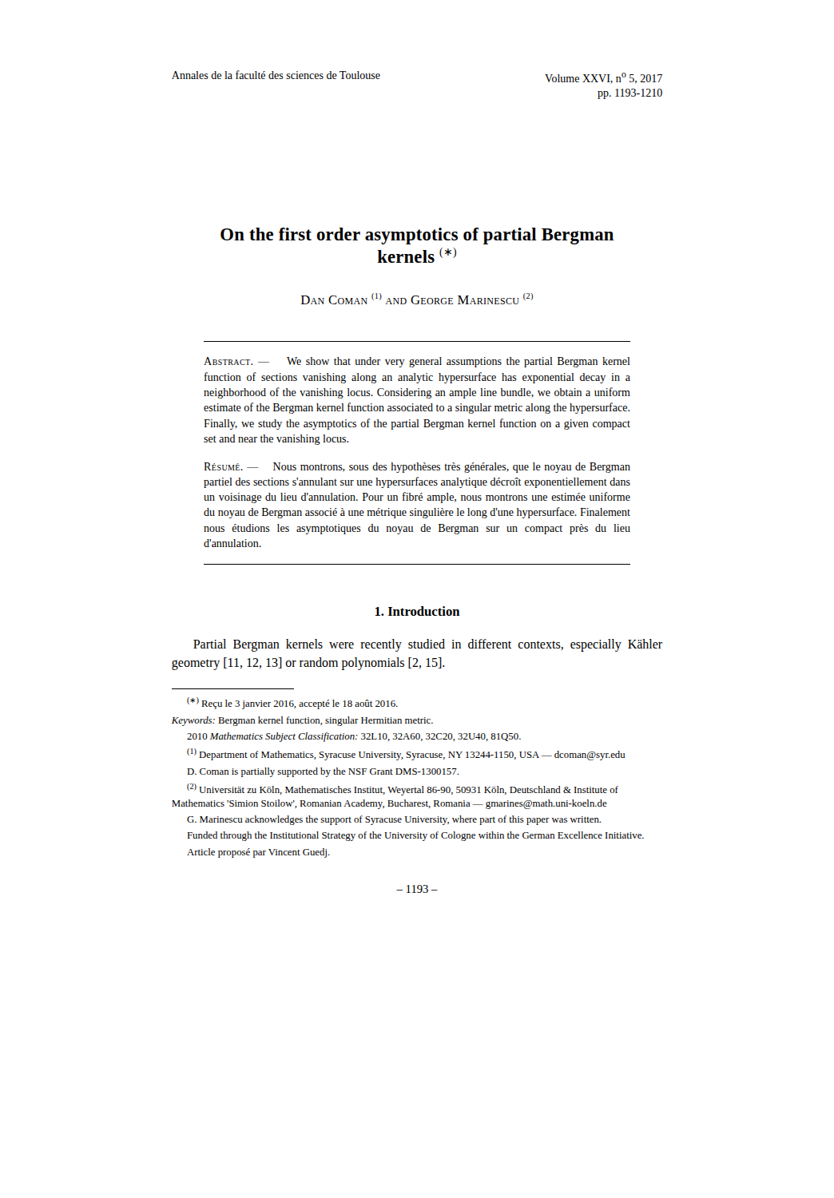Annales de la faculté des sciences de Toulouse
Volume XXVI, no 5, 2017
pp. 1193-1210
On the first order asymptotics of partial Bergman
kernels (∗)
Dan Coman (1) and George Marinescu (2)
Abstract. — We show that under very general assumptions the partial Bergman kernel function of sections vanishing along an analytic hypersurface has exponential decay in a neighborhood of the vanishing locus. Considering an ample line bundle, we obtain a uniform estimate of the Bergman kernel function associated to a singular metric along the hypersurface. Finally, we study the asymptotics of the partial Bergman kernel function on a given compact set and near the vanishing locus.
Résumé. — Nous montrons, sous des hypothèses très générales, que le noyau de Bergman partiel des sections s'annulant sur une hypersurfaces analytique décroît exponentiellement dans un voisinage du lieu d'annulation. Pour un fibré ample, nous montrons une estimée uniforme du noyau de Bergman associé à une métrique singulière le long d'une hypersurface. Finalement nous étudions les asymptotiques du noyau de Bergman sur un compact près du lieu d'annulation.
1. Introduction
Partial Bergman kernels were recently studied in different contexts, especially Kähler geometry [11, 12, 13] or random polynomials [2, 15].
(∗) Reçu le 3 janvier 2016, accepté le 18 août 2016.
Keywords: Bergman kernel function, singular Hermitian metric.
2010 Mathematics Subject Classification: 32L10, 32A60, 32C20, 32U40, 81Q50.
(1) Department of Mathematics, Syracuse University, Syracuse, NY 13244-1150, USA — dcoman@syr.edu
D. Coman is partially supported by the NSF Grant DMS-1300157.
(2) Universität zu Köln, Mathematisches Institut, Weyertal 86-90, 50931 Köln, Deutschland & Institute of Mathematics 'Simion Stoilow', Romanian Academy, Bucharest, Romania — gmarines@math.uni-koeln.de
G. Marinescu acknowledges the support of Syracuse University, where part of this paper was written.
Funded through the Institutional Strategy of the University of Cologne within the German Excellence Initiative.
Article proposé par Vincent Guedj.
– 1193 –